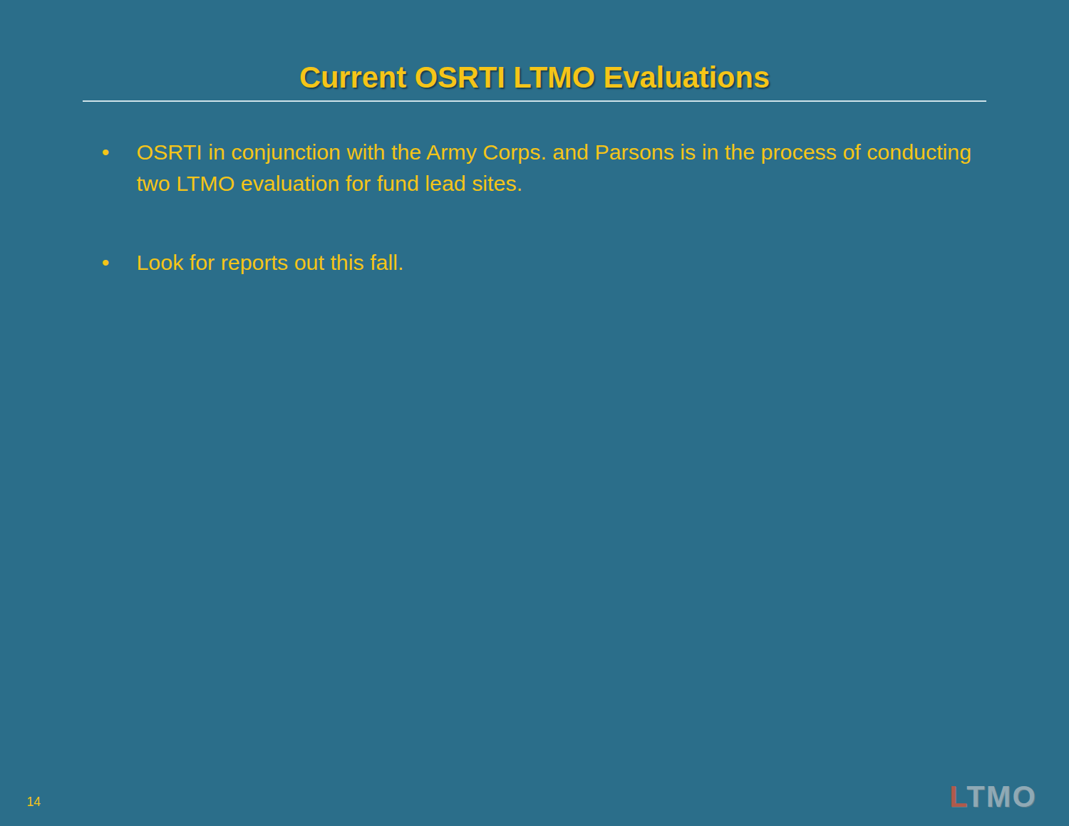Current OSRTI LTMO Evaluations
OSRTI in conjunction with the Army Corps. and Parsons is in the process of conducting two LTMO evaluation for fund lead sites.
Look for reports out this fall.
14
LTMO